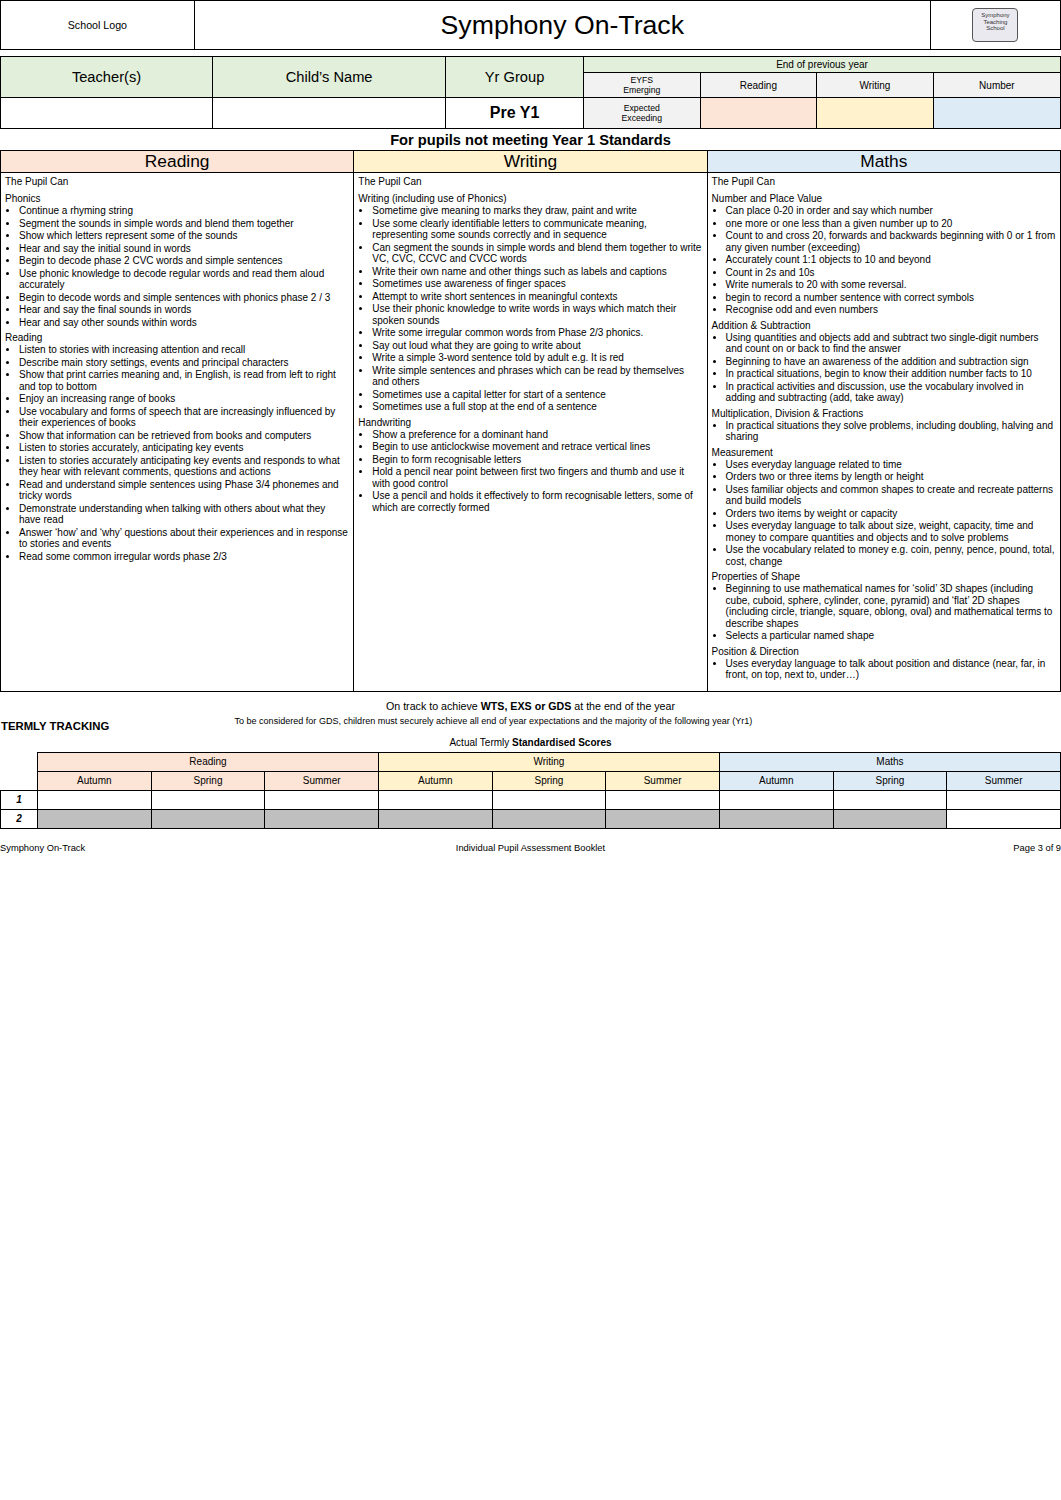| School Logo | Symphony On-Track | Symphony Teaching School |
| Teacher(s) | Child’s Name | Yr Group | End of previous year |
| EYFS Emerging | Reading | Writing | Number |
| | | Pre Y1 | Expected Exceeding | | | |
For pupils not meeting Year 1 Standards
| Reading | Writing | Maths |
| The Pupil Can Phonics Continue a rhyming string Segment the sounds in simple words and blend them together Show which letters represent some of the sounds Hear and say the initial sound in words Begin to decode phase 2 CVC words and simple sentences Use phonic knowledge to decode regular words and read them aloud accurately Begin to decode words and simple sentences with phonics phase 2 / 3 Hear and say the final sounds in words Hear and say other sounds within words Reading Listen to stories with increasing attention and recall Describe main story settings, events and principal characters Show that print carries meaning and, in English, is read from left to right and top to bottom Enjoy an increasing range of books Use vocabulary and forms of speech that are increasingly influenced by their experiences of books Show that information can be retrieved from books and computers Listen to stories accurately, anticipating key events Listen to stories accurately anticipating key events and responds to what they hear with relevant comments, questions and actions Read and understand simple sentences using Phase 3/4 phonemes and tricky words Demonstrate understanding when talking with others about what they have read Answer ‘how’ and ‘why’ questions about their experiences and in response to stories and events Read some common irregular words phase 2/3 | The Pupil Can Writing (including use of Phonics) Sometime give meaning to marks they draw, paint and write Use some clearly identifiable letters to communicate meaning, representing some sounds correctly and in sequence Can segment the sounds in simple words and blend them together to write VC, CVC, CCVC and CVCC words Write their own name and other things such as labels and captions Sometimes use awareness of finger spaces Attempt to write short sentences in meaningful contexts Use their phonic knowledge to write words in ways which match their spoken sounds Write some irregular common words from Phase 2/3 phonics. Say out loud what they are going to write about Write a simple 3-word sentence told by adult e.g. It is red Write simple sentences and phrases which can be read by themselves and others Sometimes use a capital letter for start of a sentence Sometimes use a full stop at the end of a sentence Handwriting Show a preference for a dominant hand Begin to use anticlockwise movement and retrace vertical lines Begin to form recognisable letters Hold a pencil near point between first two fingers and thumb and use it with good control Use a pencil and holds it effectively to form recognisable letters, some of which are correctly formed | The Pupil Can Number and Place Value Can place 0-20 in order and say which number one more or one less than a given number up to 20 Count to and cross 20, forwards and backwards beginning with 0 or 1 from any given number (exceeding) Accurately count 1:1 objects to 10 and beyond Count in 2s and 10s Write numerals to 20 with some reversal. begin to record a number sentence with correct symbols Recognise odd and even numbers Addition & Subtraction Using quantities and objects add and subtract two single-digit numbers and count on or back to find the answer Beginning to have an awareness of the addition and subtraction sign In practical situations, begin to know their addition number facts to 10 In practical activities and discussion, use the vocabulary involved in adding and subtracting (add, take away) Multiplication, Division & Fractions In practical situations they solve problems, including doubling, halving and sharing Measurement Uses everyday language related to time Orders two or three items by length or height Uses familiar objects and common shapes to create and recreate patterns and build models Orders two items by weight or capacity Uses everyday language to talk about size, weight, capacity, time and money to compare quantities and objects and to solve problems Use the vocabulary related to money e.g. coin, penny, pence, pound, total, cost, change Properties of Shape Beginning to use mathematical names for ‘solid’ 3D shapes (including cube, cuboid, sphere, cylinder, cone, pyramid) and ‘flat’ 2D shapes (including circle, triangle, square, oblong, oval) and mathematical terms to describe shapes Selects a particular named shape Position & Direction Uses everyday language to talk about position and distance (near, far, in front, on top, next to, under…) |
On track to achieve WTS, EXS or GDS at the end of the year
| TERMLY TRACKING | To be considered for GDS, children must securely achieve all end of year expectations and the majority of the following year (Yr1) |
Actual Termly Standardised Scores
| | Reading | Writing | Maths |
| | Autumn | Spring | Summer | Autumn | Spring | Summer | Autumn | Spring | Summer |
| 1 | | | | | | | | | |
| 2 | | | | | | | | | |
| Symphony On-Track | Individual Pupil Assessment Booklet | Page 3 of 9 |